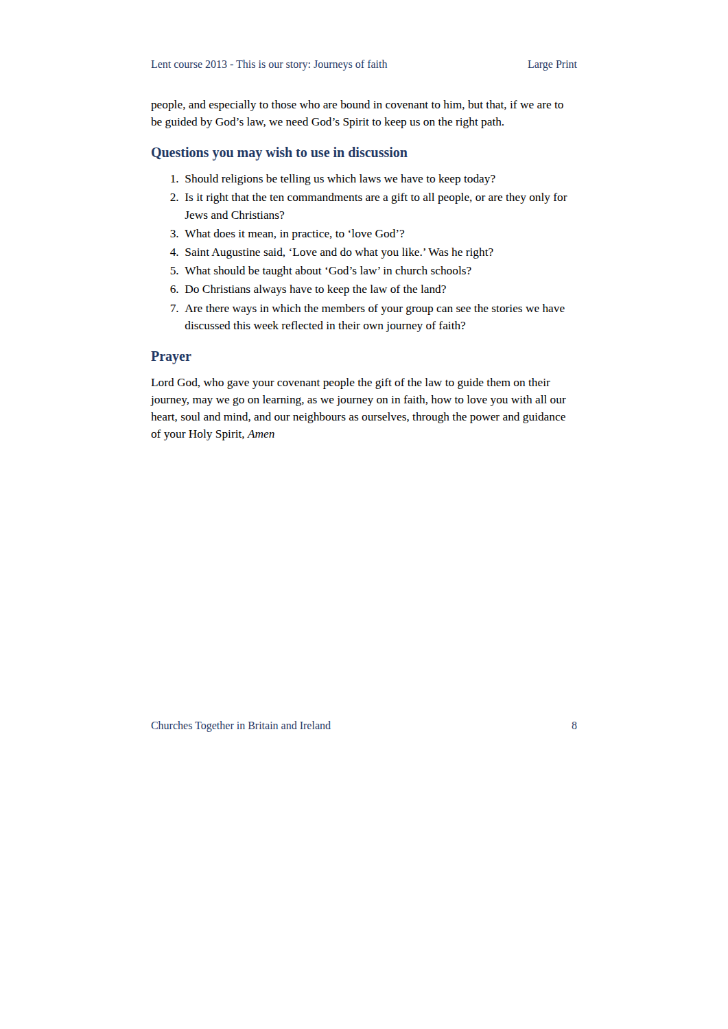Lent course 2013 - This is our story: Journeys of faith Large Print
people, and especially to those who are bound in covenant to him, but that, if we are to be guided by God’s law, we need God’s Spirit to keep us on the right path.
Questions you may wish to use in discussion
Should religions be telling us which laws we have to keep today?
Is it right that the ten commandments are a gift to all people, or are they only for Jews and Christians?
What does it mean, in practice, to ‘love God’?
Saint Augustine said, ‘Love and do what you like.’ Was he right?
What should be taught about ‘God’s law’ in church schools?
Do Christians always have to keep the law of the land?
Are there ways in which the members of your group can see the stories we have discussed this week reflected in their own journey of faith?
Prayer
Lord God, who gave your covenant people the gift of the law to guide them on their journey, may we go on learning, as we journey on in faith, how to love you with all our heart, soul and mind, and our neighbours as ourselves, through the power and guidance of your Holy Spirit, Amen
Churches Together in Britain and Ireland 8